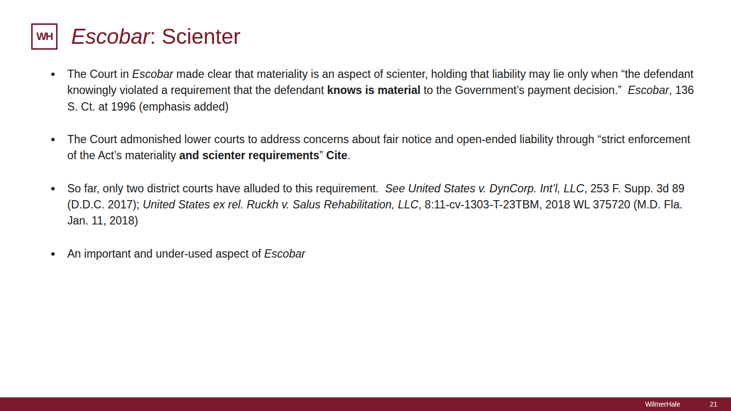WH
Escobar: Scienter
The Court in Escobar made clear that materiality is an aspect of scienter, holding that liability may lie only when “the defendant knowingly violated a requirement that the defendant knows is material to the Government’s payment decision.” Escobar, 136 S. Ct. at 1996 (emphasis added)
The Court admonished lower courts to address concerns about fair notice and open-ended liability through “strict enforcement of the Act’s materiality and scienter requirements” Cite.
So far, only two district courts have alluded to this requirement. See United States v. DynCorp. Int’l, LLC, 253 F. Supp. 3d 89 (D.D.C. 2017); United States ex rel. Ruckh v. Salus Rehabilitation, LLC, 8:11-cv-1303-T-23TBM, 2018 WL 375720 (M.D. Fla. Jan. 11, 2018)
An important and under-used aspect of Escobar
WilmerHale 21